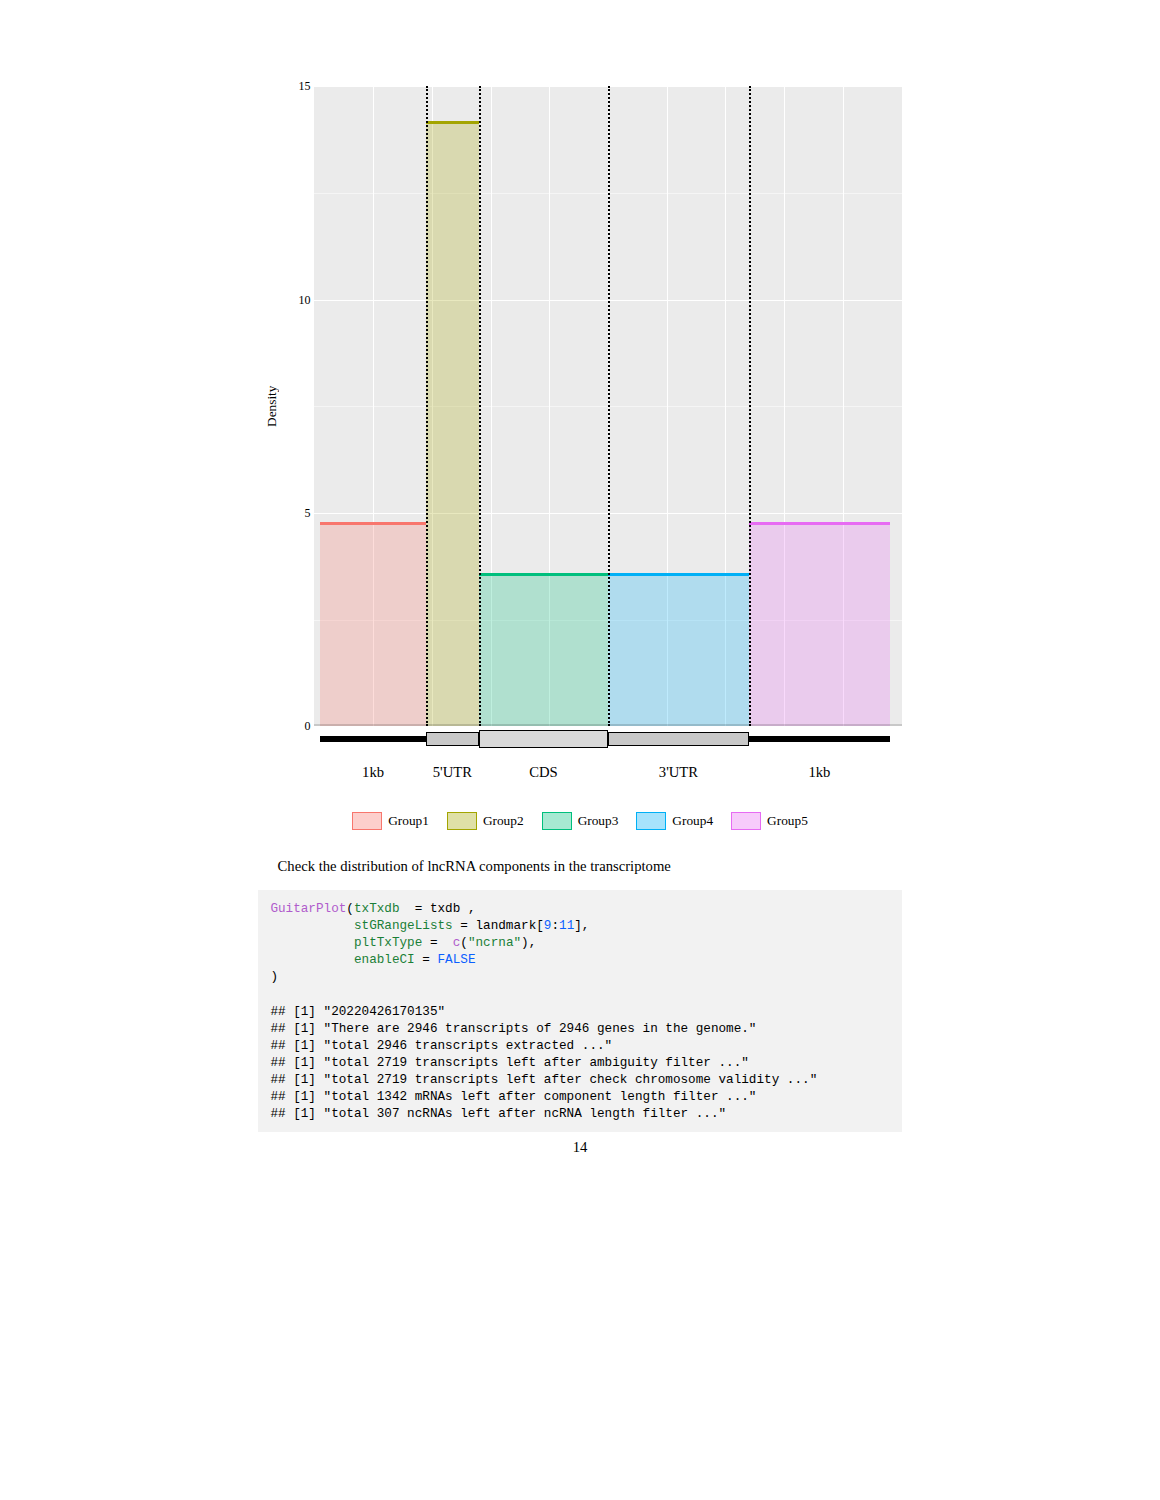Density
15 10 5 0
1kb 5'UTR CDS 3'UTR 1kb
Group1
Group2
Group3
Group4
Group5
Check the distribution of lncRNA components in the transcriptome
GuitarPlot(txTxdb  = txdb ,
           stGRangeLists = landmark[9:11],
           pltTxType =  c("ncrna"),
           enableCI = FALSE
)

## [1] "20220426170135"
## [1] "There are 2946 transcripts of 2946 genes in the genome."
## [1] "total 2946 transcripts extracted ..."
## [1] "total 2719 transcripts left after ambiguity filter ..."
## [1] "total 2719 transcripts left after check chromosome validity ..."
## [1] "total 1342 mRNAs left after component length filter ..."
## [1] "total 307 ncRNAs left after ncRNA length filter ..."
14